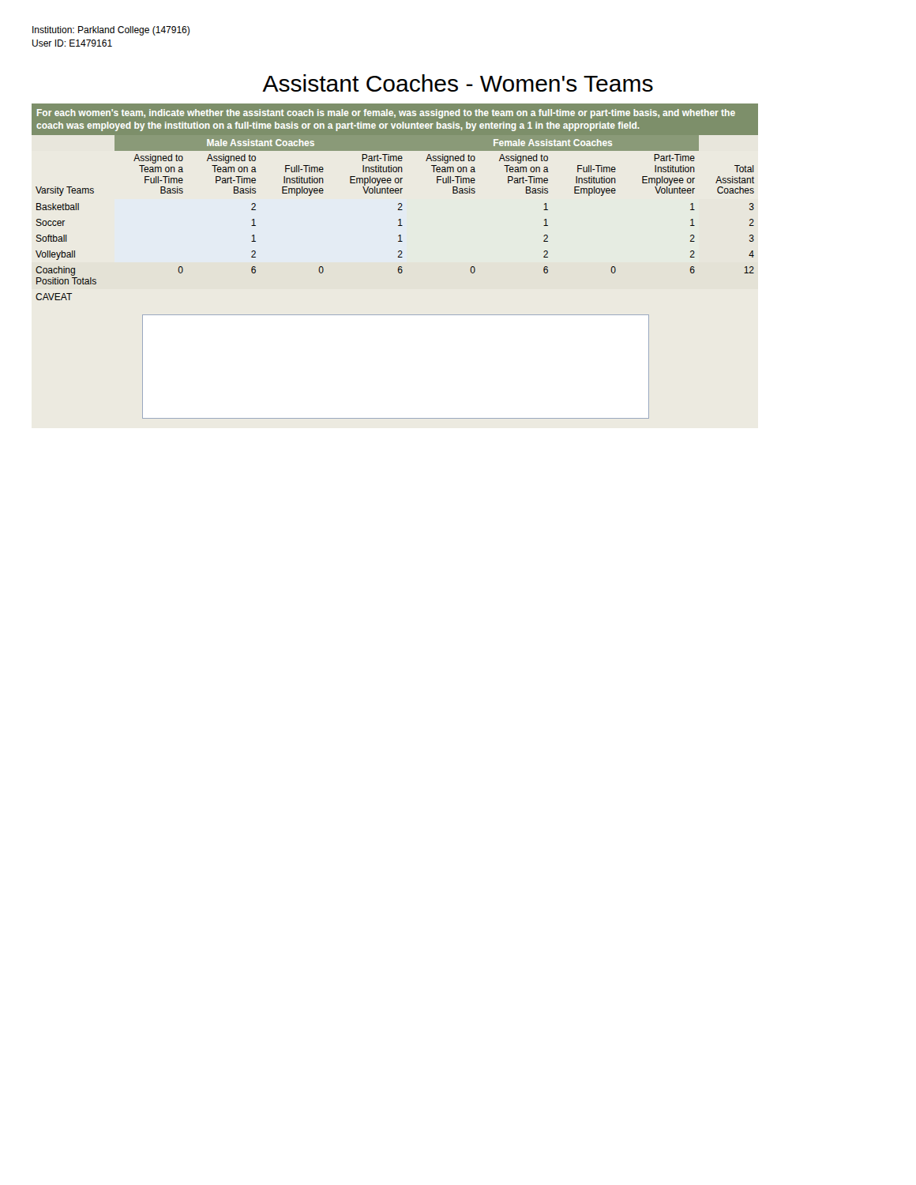Institution: Parkland College (147916)
User ID: E1479161
Assistant Coaches - Women's Teams
| For each women's team, indicate whether the assistant coach is male or female, was assigned to the team on a full-time or part-time basis, and whether the coach was employed by the institution on a full-time basis or on a part-time or volunteer basis, by entering a 1 in the appropriate field. |
| | Male Assistant Coaches | Female Assistant Coaches | |
| Varsity Teams | Assigned to Team on a Full-Time Basis | Assigned to Team on a Part-Time Basis | Full-Time Institution Employee | Part-Time Institution Employee or Volunteer | Assigned to Team on a Full-Time Basis | Assigned to Team on a Part-Time Basis | Full-Time Institution Employee | Part-Time Institution Employee or Volunteer | Total Assistant Coaches |
| Basketball | | 2 | | 2 | | 1 | | 1 | 3 |
| Soccer | | 1 | | 1 | | 1 | | 1 | 2 |
| Softball | | 1 | | 1 | | 2 | | 2 | 3 |
| Volleyball | | 2 | | 2 | | 2 | | 2 | 4 |
| Coaching Position Totals | 0 | 6 | 0 | 6 | 0 | 6 | 0 | 6 | 12 |
| CAVEAT | |